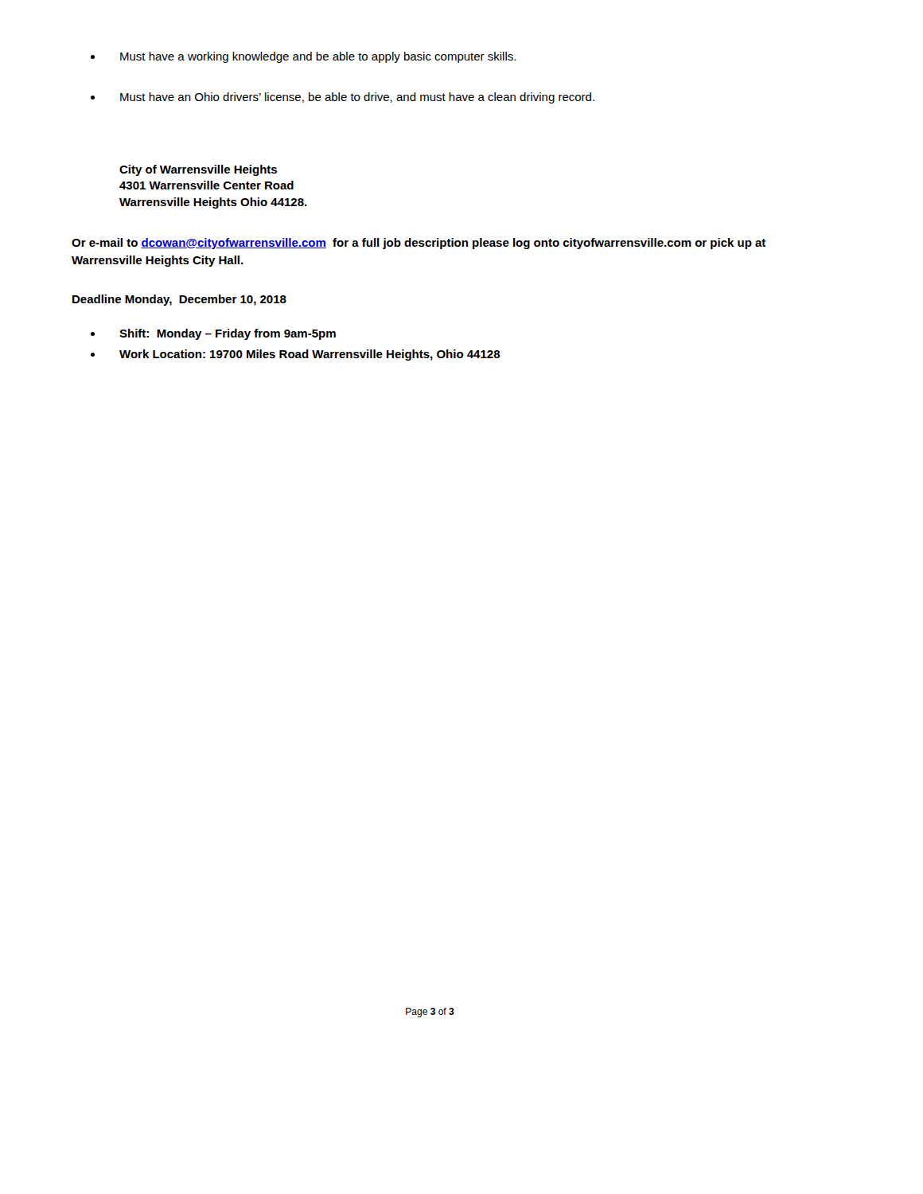Must have a working knowledge and be able to apply basic computer skills.
Must have an Ohio drivers’ license, be able to drive, and must have a clean driving record.
City of Warrensville Heights
4301 Warrensville Center Road
Warrensville Heights Ohio 44128.
Or e-mail to dcowan@cityofwarrensville.com for a full job description please log onto cityofwarrensville.com or pick up at Warrensville Heights City Hall.
Deadline Monday, December 10, 2018
Shift: Monday – Friday from 9am-5pm
Work Location: 19700 Miles Road Warrensville Heights, Ohio 44128
Page 3 of 3